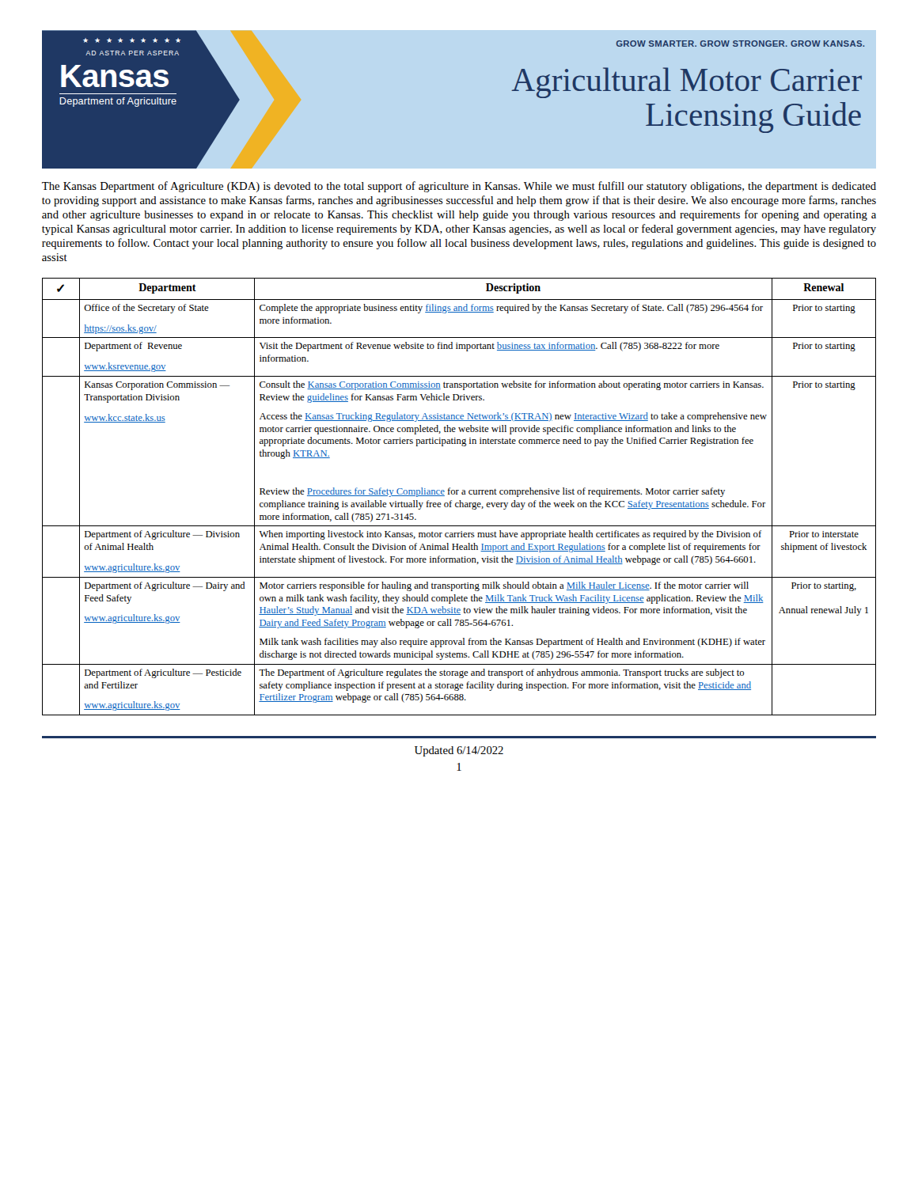★ ★ ★ ★ ★ ★ ★ ★ ★ AD ASTRA PER ASPERA
Kansas
Department of Agriculture
GROW SMARTER. GROW STRONGER. GROW KANSAS.
Agricultural Motor Carrier
Licensing Guide
The Kansas Department of Agriculture (KDA) is devoted to the total support of agriculture in Kansas. While we must fulfill our statutory obligations, the department is dedicated to providing support and assistance to make Kansas farms, ranches and agribusinesses successful and help them grow if that is their desire. We also encourage more farms, ranches and other agriculture businesses to expand in or relocate to Kansas. This checklist will help guide you through various resources and requirements for opening and operating a typical Kansas agricultural motor carrier. In addition to license requirements by KDA, other Kansas agencies, as well as local or federal government agencies, may have regulatory requirements to follow. Contact your local planning authority to ensure you follow all local business development laws, rules, regulations and guidelines. This guide is designed to assist
| ✓ | Department | Description | Renewal |
| --- | --- | --- | --- |
| | Office of the Secretary of State https://sos.ks.gov/ | Complete the appropriate business entity filings and forms required by the Kansas Secretary of State. Call (785) 296-4564 for more information. | Prior to starting |
| | Department of Revenue www.ksrevenue.gov | Visit the Department of Revenue website to find important business tax information . Call (785) 368-8222 for more information. | Prior to starting |
| | Kansas Corporation Commission — Transportation Division www.kcc.state.ks.us | Consult the Kansas Corporation Commission transportation website for information about operating motor carriers in Kansas. Review the guidelines for Kansas Farm Vehicle Drivers. Access the Kansas Trucking Regulatory Assistance Network’s (KTRAN) new Interactive Wizard to take a comprehensive new motor carrier questionnaire. Once completed, the website will provide specific compliance information and links to the appropriate documents. Motor carriers participating in interstate commerce need to pay the Unified Carrier Registration fee through KTRAN. Review the Procedures for Safety Compliance for a current comprehensive list of requirements. Motor carrier safety compliance training is available virtually free of charge, every day of the week on the KCC Safety Presentations schedule. For more information, call (785) 271-3145. | Prior to starting |
| | Department of Agriculture — Division of Animal Health www.agriculture.ks.gov | When importing livestock into Kansas, motor carriers must have appropriate health certificates as required by the Division of Animal Health. Consult the Division of Animal Health Import and Export Regulations for a complete list of requirements for interstate shipment of livestock. For more information, visit the Division of Animal Health webpage or call (785) 564-6601. | Prior to interstate shipment of livestock |
| | Department of Agriculture — Dairy and Feed Safety www.agriculture.ks.gov | Motor carriers responsible for hauling and transporting milk should obtain a Milk Hauler License . If the motor carrier will own a milk tank wash facility, they should complete the Milk Tank Truck Wash Facility License application. Review the Milk Hauler’s Study Manual and visit the KDA website to view the milk hauler training videos. For more information, visit the Dairy and Feed Safety Program webpage or call 785-564-6761. Milk tank wash facilities may also require approval from the Kansas Department of Health and Environment (KDHE) if water discharge is not directed towards municipal systems. Call KDHE at (785) 296-5547 for more information. | Prior to starting, Annual renewal July 1 |
| | Department of Agriculture — Pesticide and Fertilizer www.agriculture.ks.gov | The Department of Agriculture regulates the storage and transport of anhydrous ammonia. Transport trucks are subject to safety compliance inspection if present at a storage facility during inspection. For more information, visit the Pesticide and Fertilizer Program webpage or call (785) 564-6688. | |
Updated 6/14/2022
1